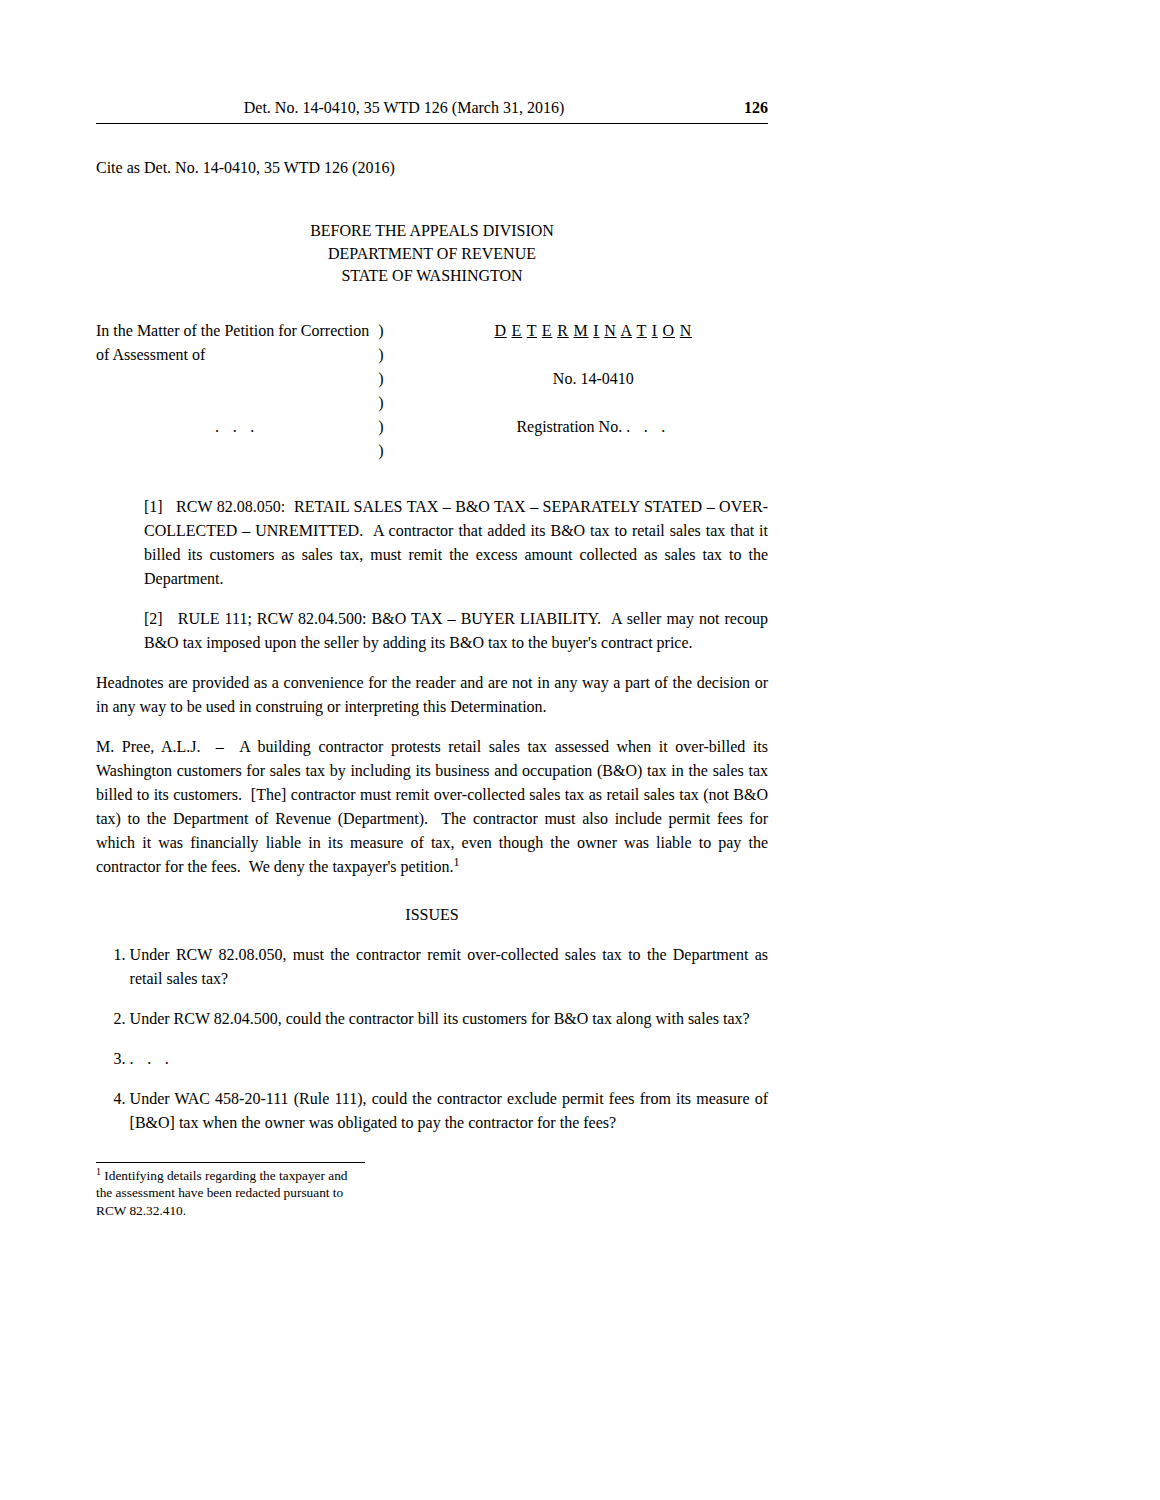Det. No. 14-0410, 35 WTD 126 (March 31, 2016)
126
Cite as Det. No. 14-0410, 35 WTD 126 (2016)
BEFORE THE APPEALS DIVISION
DEPARTMENT OF REVENUE
STATE OF WASHINGTON
| In the Matter of the Petition for Correction of Assessment of | ) ) | D E T E R M I N A T I O N |
| | ) ) | No. 14-0410 |
| . . . | ) ) | Registration No. . . . |
[1] RCW 82.08.050: RETAIL SALES TAX – B&O TAX – SEPARATELY STATED – OVER-COLLECTED – UNREMITTED. A contractor that added its B&O tax to retail sales tax that it billed its customers as sales tax, must remit the excess amount collected as sales tax to the Department.
[2] RULE 111; RCW 82.04.500: B&O TAX – BUYER LIABILITY. A seller may not recoup B&O tax imposed upon the seller by adding its B&O tax to the buyer's contract price.
Headnotes are provided as a convenience for the reader and are not in any way a part of the decision or in any way to be used in construing or interpreting this Determination.
M. Pree, A.L.J. – A building contractor protests retail sales tax assessed when it over-billed its Washington customers for sales tax by including its business and occupation (B&O) tax in the sales tax billed to its customers. [The] contractor must remit over-collected sales tax as retail sales tax (not B&O tax) to the Department of Revenue (Department). The contractor must also include permit fees for which it was financially liable in its measure of tax, even though the owner was liable to pay the contractor for the fees. We deny the taxpayer's petition.1
ISSUES
Under RCW 82.08.050, must the contractor remit over-collected sales tax to the Department as retail sales tax?
Under RCW 82.04.500, could the contractor bill its customers for B&O tax along with sales tax?
. . .
Under WAC 458-20-111 (Rule 111), could the contractor exclude permit fees from its measure of [B&O] tax when the owner was obligated to pay the contractor for the fees?
1 Identifying details regarding the taxpayer and the assessment have been redacted pursuant to RCW 82.32.410.